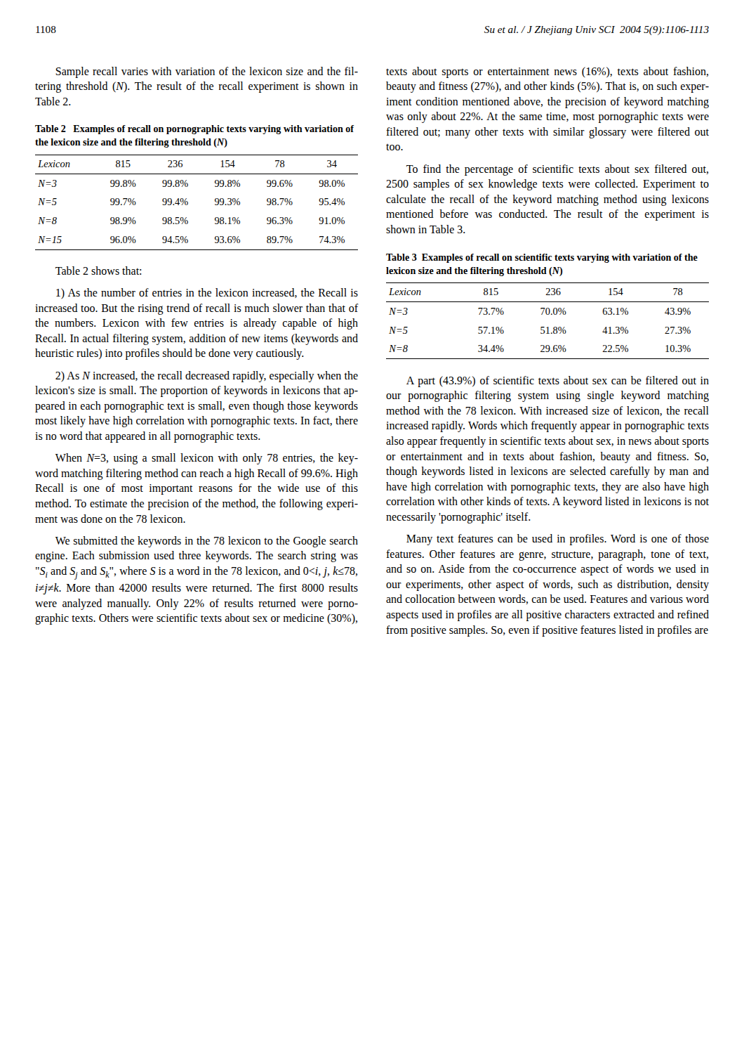1108 Su et al. / J Zhejiang Univ SCI 2004 5(9):1106-1113
Sample recall varies with variation of the lexicon size and the filtering threshold (N). The result of the recall experiment is shown in Table 2.
Table 2 Examples of recall on pornographic texts varying with variation of the lexicon size and the filtering threshold (N)
| Lexicon | 815 | 236 | 154 | 78 | 34 |
| --- | --- | --- | --- | --- | --- |
| N =3 | 99.8% | 99.8% | 99.8% | 99.6% | 98.0% |
| N =5 | 99.7% | 99.4% | 99.3% | 98.7% | 95.4% |
| N =8 | 98.9% | 98.5% | 98.1% | 96.3% | 91.0% |
| N =15 | 96.0% | 94.5% | 93.6% | 89.7% | 74.3% |
Table 2 shows that:
1) As the number of entries in the lexicon increased, the Recall is increased too. But the rising trend of recall is much slower than that of the numbers. Lexicon with few entries is already capable of high Recall. In actual filtering system, addition of new items (keywords and heuristic rules) into profiles should be done very cautiously.
2) As N increased, the recall decreased rapidly, especially when the lexicon's size is small. The proportion of keywords in lexicons that appeared in each pornographic text is small, even though those keywords most likely have high correlation with pornographic texts. In fact, there is no word that appeared in all pornographic texts.
When N=3, using a small lexicon with only 78 entries, the keyword matching filtering method can reach a high Recall of 99.6%. High Recall is one of most important reasons for the wide use of this method. To estimate the precision of the method, the following experiment was done on the 78 lexicon.
We submitted the keywords in the 78 lexicon to the Google search engine. Each submission used three keywords. The search string was "Si and Sj and Sk", where S is a word in the 78 lexicon, and 0<i, j, k≤78, i≠j≠k. More than 42000 results were returned. The first 8000 results were analyzed manually. Only 22% of results returned were pornographic texts. Others were scientific texts about sex or medicine (30%), texts about sports or entertainment news (16%), texts about fashion, beauty and fitness (27%), and other kinds (5%). That is, on such experiment condition mentioned above, the precision of keyword matching was only about 22%. At the same time, most pornographic texts were filtered out; many other texts with similar glossary were filtered out too.
To find the percentage of scientific texts about sex filtered out, 2500 samples of sex knowledge texts were collected. Experiment to calculate the recall of the keyword matching method using lexicons mentioned before was conducted. The result of the experiment is shown in Table 3.
Table 3 Examples of recall on scientific texts varying with variation of the lexicon size and the filtering threshold (N)
| Lexicon | 815 | 236 | 154 | 78 |
| --- | --- | --- | --- | --- |
| N =3 | 73.7% | 70.0% | 63.1% | 43.9% |
| N =5 | 57.1% | 51.8% | 41.3% | 27.3% |
| N =8 | 34.4% | 29.6% | 22.5% | 10.3% |
A part (43.9%) of scientific texts about sex can be filtered out in our pornographic filtering system using single keyword matching method with the 78 lexicon. With increased size of lexicon, the recall increased rapidly. Words which frequently appear in pornographic texts also appear frequently in scientific texts about sex, in news about sports or entertainment and in texts about fashion, beauty and fitness. So, though keywords listed in lexicons are selected carefully by man and have high correlation with pornographic texts, they are also have high correlation with other kinds of texts. A keyword listed in lexicons is not necessarily 'pornographic' itself.
Many text features can be used in profiles. Word is one of those features. Other features are genre, structure, paragraph, tone of text, and so on. Aside from the co-occurrence aspect of words we used in our experiments, other aspect of words, such as distribution, density and collocation between words, can be used. Features and various word aspects used in profiles are all positive characters extracted and refined from positive samples. So, even if positive features listed in profiles are